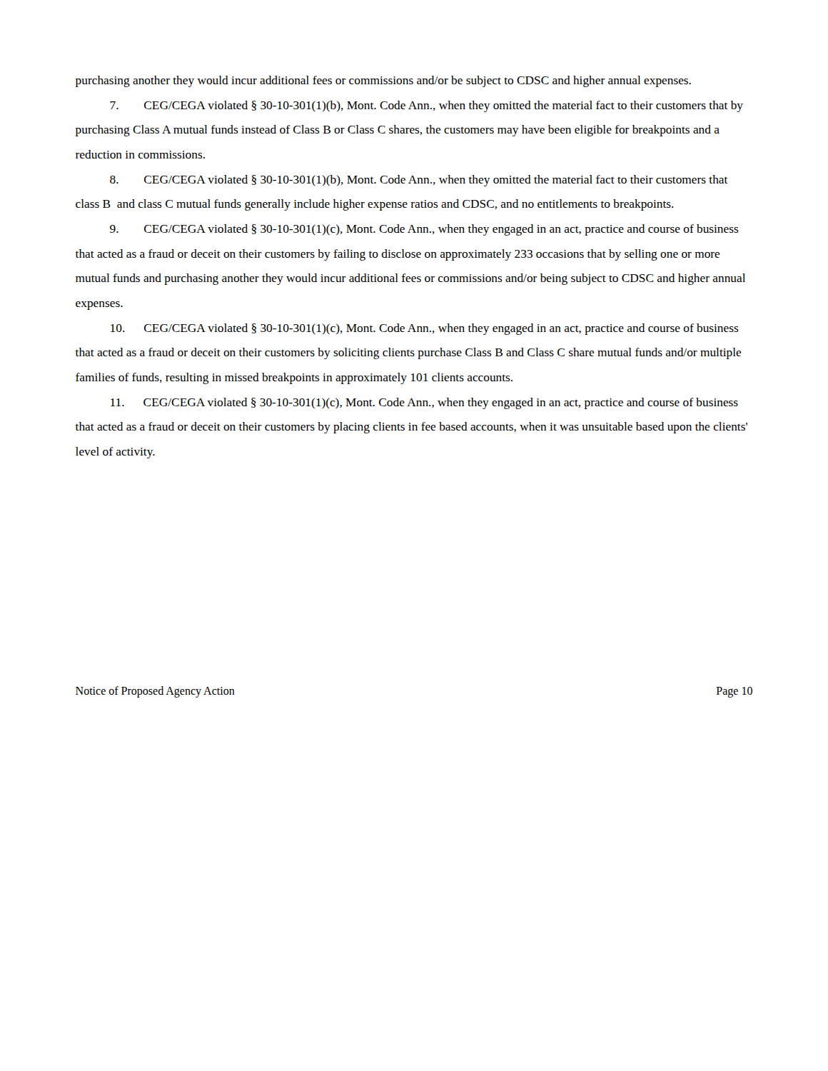purchasing another they would incur additional fees or commissions and/or be subject to CDSC and higher annual expenses.
7. CEG/CEGA violated § 30-10-301(1)(b), Mont. Code Ann., when they omitted the material fact to their customers that by purchasing Class A mutual funds instead of Class B or Class C shares, the customers may have been eligible for breakpoints and a reduction in commissions.
8. CEG/CEGA violated § 30-10-301(1)(b), Mont. Code Ann., when they omitted the material fact to their customers that class B and class C mutual funds generally include higher expense ratios and CDSC, and no entitlements to breakpoints.
9. CEG/CEGA violated § 30-10-301(1)(c), Mont. Code Ann., when they engaged in an act, practice and course of business that acted as a fraud or deceit on their customers by failing to disclose on approximately 233 occasions that by selling one or more mutual funds and purchasing another they would incur additional fees or commissions and/or being subject to CDSC and higher annual expenses.
10. CEG/CEGA violated § 30-10-301(1)(c), Mont. Code Ann., when they engaged in an act, practice and course of business that acted as a fraud or deceit on their customers by soliciting clients purchase Class B and Class C share mutual funds and/or multiple families of funds, resulting in missed breakpoints in approximately 101 clients accounts.
11. CEG/CEGA violated § 30-10-301(1)(c), Mont. Code Ann., when they engaged in an act, practice and course of business that acted as a fraud or deceit on their customers by placing clients in fee based accounts, when it was unsuitable based upon the clients' level of activity.
Notice of Proposed Agency Action Page 10